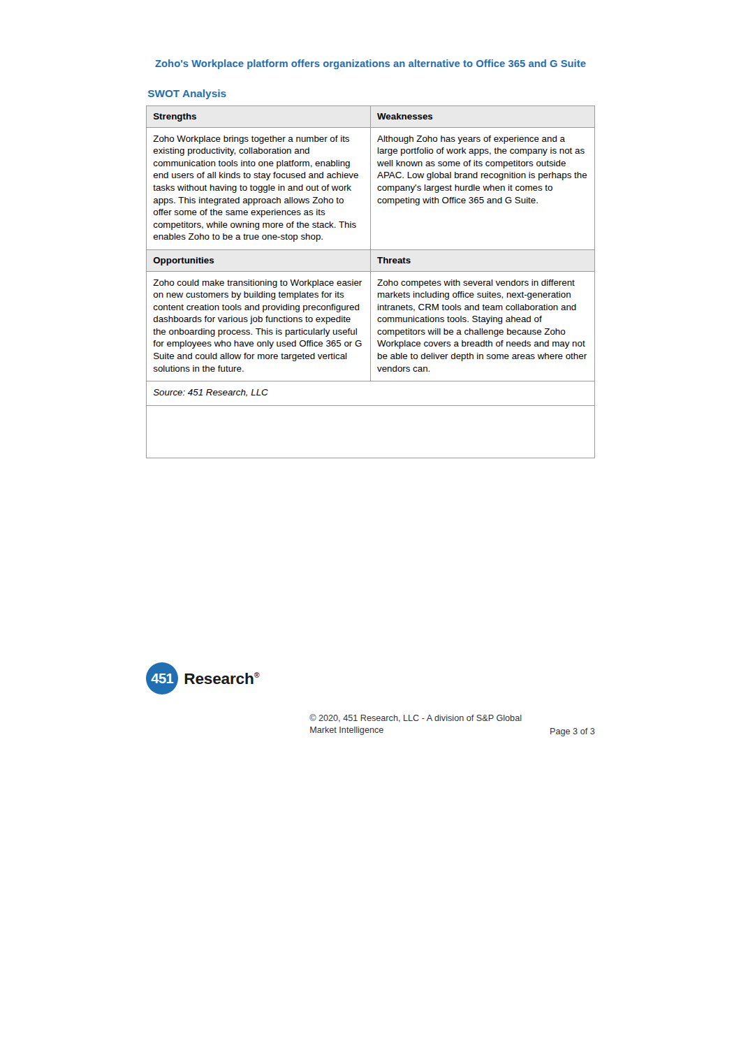Zoho's Workplace platform offers organizations an alternative to Office 365 and G Suite
SWOT Analysis
| Strengths | Weaknesses |
| --- | --- |
| Zoho Workplace brings together a number of its existing productivity, collaboration and communication tools into one platform, enabling end users of all kinds to stay focused and achieve tasks without having to toggle in and out of work apps. This integrated approach allows Zoho to offer some of the same experiences as its competitors, while owning more of the stack. This enables Zoho to be a true one-stop shop. | Although Zoho has years of experience and a large portfolio of work apps, the company is not as well known as some of its competitors outside APAC. Low global brand recognition is perhaps the company's largest hurdle when it comes to competing with Office 365 and G Suite. |
| Opportunities | Threats |
| Zoho could make transitioning to Workplace easier on new customers by building templates for its content creation tools and providing preconfigured dashboards for various job functions to expedite the onboarding process. This is particularly useful for employees who have only used Office 365 or G Suite and could allow for more targeted vertical solutions in the future. | Zoho competes with several vendors in different markets including office suites, next-generation intranets, CRM tools and team collaboration and communications tools. Staying ahead of competitors will be a challenge because Zoho Workplace covers a breadth of needs and may not be able to deliver depth in some areas where other vendors can. |
| Source: 451 Research, LLC |
451
Research®
© 2020, 451 Research, LLC - A division of S&P Global
Market Intelligence
Page 3 of 3